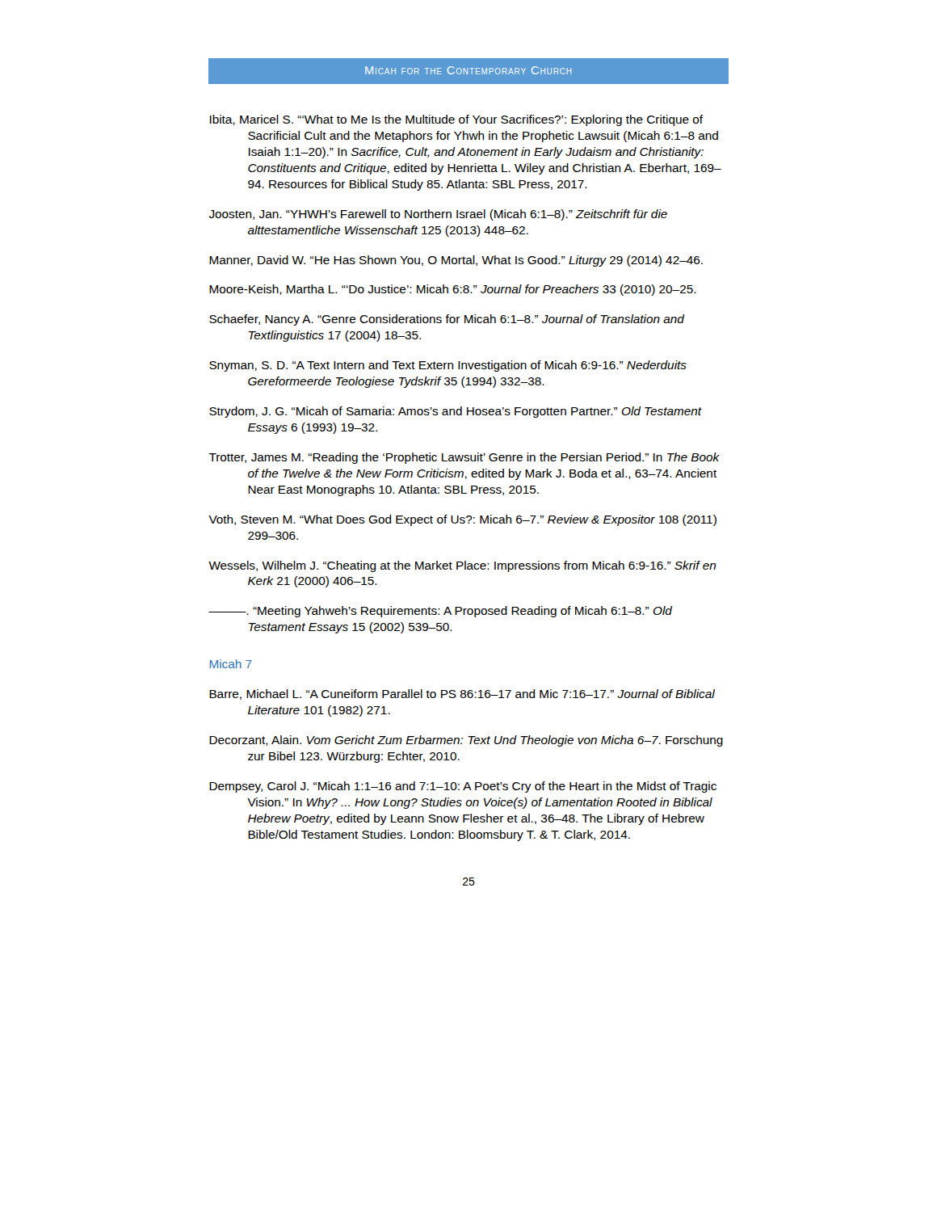Micah for the Contemporary Church
Ibita, Maricel S. “‘What to Me Is the Multitude of Your Sacrifices?’: Exploring the Critique of Sacrificial Cult and the Metaphors for Yhwh in the Prophetic Lawsuit (Micah 6:1–8 and Isaiah 1:1–20).” In Sacrifice, Cult, and Atonement in Early Judaism and Christianity: Constituents and Critique, edited by Henrietta L. Wiley and Christian A. Eberhart, 169–94. Resources for Biblical Study 85. Atlanta: SBL Press, 2017.
Joosten, Jan. “YHWH’s Farewell to Northern Israel (Micah 6:1–8).” Zeitschrift für die alttestamentliche Wissenschaft 125 (2013) 448–62.
Manner, David W. “He Has Shown You, O Mortal, What Is Good.” Liturgy 29 (2014) 42–46.
Moore-Keish, Martha L. “‘Do Justice’: Micah 6:8.” Journal for Preachers 33 (2010) 20–25.
Schaefer, Nancy A. “Genre Considerations for Micah 6:1–8.” Journal of Translation and Textlinguistics 17 (2004) 18–35.
Snyman, S. D. “A Text Intern and Text Extern Investigation of Micah 6:9-16.” Nederduits Gereformeerde Teologiese Tydskrif 35 (1994) 332–38.
Strydom, J. G. “Micah of Samaria: Amos’s and Hosea’s Forgotten Partner.” Old Testament Essays 6 (1993) 19–32.
Trotter, James M. “Reading the ‘Prophetic Lawsuit’ Genre in the Persian Period.” In The Book of the Twelve & the New Form Criticism, edited by Mark J. Boda et al., 63–74. Ancient Near East Monographs 10. Atlanta: SBL Press, 2015.
Voth, Steven M. “What Does God Expect of Us?: Micah 6–7.” Review & Expositor 108 (2011) 299–306.
Wessels, Wilhelm J. “Cheating at the Market Place: Impressions from Micah 6:9-16.” Skrif en Kerk 21 (2000) 406–15.
———. “Meeting Yahweh’s Requirements: A Proposed Reading of Micah 6:1–8.” Old Testament Essays 15 (2002) 539–50.
Micah 7
Barre, Michael L. “A Cuneiform Parallel to PS 86:16–17 and Mic 7:16–17.” Journal of Biblical Literature 101 (1982) 271.
Decorzant, Alain. Vom Gericht Zum Erbarmen: Text Und Theologie von Micha 6–7. Forschung zur Bibel 123. Würzburg: Echter, 2010.
Dempsey, Carol J. “Micah 1:1–16 and 7:1–10: A Poet’s Cry of the Heart in the Midst of Tragic Vision.” In Why? ... How Long? Studies on Voice(s) of Lamentation Rooted in Biblical Hebrew Poetry, edited by Leann Snow Flesher et al., 36–48. The Library of Hebrew Bible/Old Testament Studies. London: Bloomsbury T. & T. Clark, 2014.
25